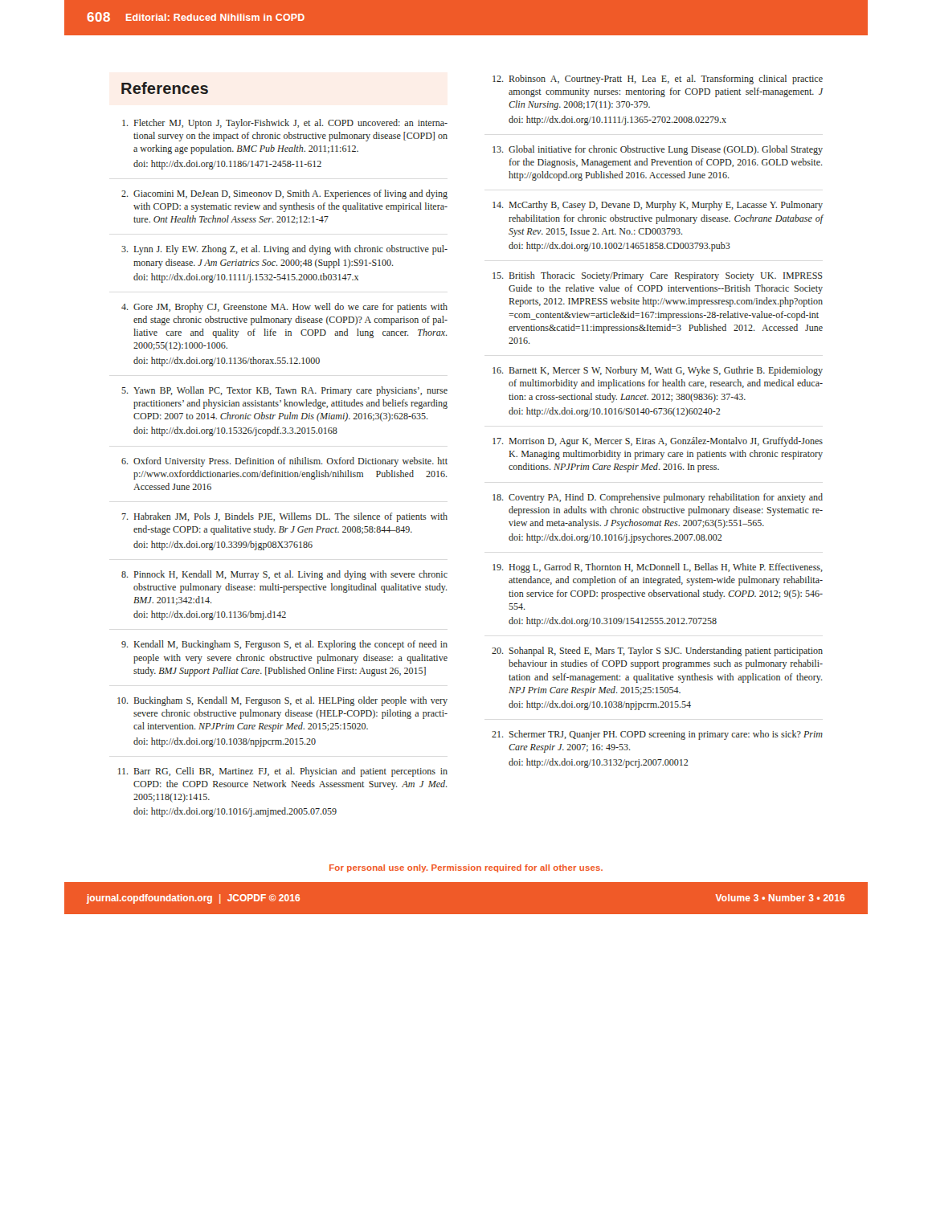608
Editorial: Reduced Nihilism in COPD
References
1 Fletcher MJ, Upton J, Taylor-Fishwick J, et al. COPD uncovered: an international survey on the impact of chronic obstructive pulmonary disease [COPD] on a working age population. BMC Pub Health. 2011;11:612. doi: http://dx.doi.org/10.1186/1471-2458-11-612
2 Giacomini M, DeJean D, Simeonov D, Smith A. Experiences of living and dying with COPD: a systematic review and synthesis of the qualitative empirical literature. Ont Health Technol Assess Ser. 2012;12:1-47
3 Lynn J. Ely EW. Zhong Z, et al. Living and dying with chronic obstructive pulmonary disease. J Am Geriatrics Soc. 2000;48 (Suppl 1):S91-S100. doi: http://dx.doi.org/10.1111/j.1532-5415.2000.tb03147.x
4 Gore JM, Brophy CJ, Greenstone MA. How well do we care for patients with end stage chronic obstructive pulmonary disease (COPD)? A comparison of palliative care and quality of life in COPD and lung cancer. Thorax. 2000;55(12):1000-1006. doi: http://dx.doi.org/10.1136/thorax.55.12.1000
5 Yawn BP, Wollan PC, Textor KB, Tawn RA. Primary care physicians’, nurse practitioners’ and physician assistants’ knowledge, attitudes and beliefs regarding COPD: 2007 to 2014. Chronic Obstr Pulm Dis (Miami). 2016;3(3):628-635. doi: http://dx.doi.org/10.15326/jcopdf.3.3.2015.0168
6 Oxford University Press. Definition of nihilism. Oxford Dictionary website. http://www.oxforddictionaries.com/definition/english/nihilism Published 2016. Accessed June 2016
7 Habraken JM, Pols J, Bindels PJE, Willems DL. The silence of patients with end-stage COPD: a qualitative study. Br J Gen Pract. 2008;58:844–849. doi: http://dx.doi.org/10.3399/bjgp08X376186
8 Pinnock H, Kendall M, Murray S, et al. Living and dying with severe chronic obstructive pulmonary disease: multi-perspective longitudinal qualitative study. BMJ. 2011;342:d14. doi: http://dx.doi.org/10.1136/bmj.d142
9 Kendall M, Buckingham S, Ferguson S, et al. Exploring the concept of need in people with very severe chronic obstructive pulmonary disease: a qualitative study. BMJ Support Palliat Care. [Published Online First: August 26, 2015]
10 Buckingham S, Kendall M, Ferguson S, et al. HELPing older people with very severe chronic obstructive pulmonary disease (HELP-COPD): piloting a practical intervention. NPJPrim Care Respir Med. 2015;25:15020. doi: http://dx.doi.org/10.1038/npjpcrm.2015.20
11 Barr RG, Celli BR, Martinez FJ, et al. Physician and patient perceptions in COPD: the COPD Resource Network Needs Assessment Survey. Am J Med. 2005;118(12):1415. doi: http://dx.doi.org/10.1016/j.amjmed.2005.07.059
12 Robinson A, Courtney-Pratt H, Lea E, et al. Transforming clinical practice amongst community nurses: mentoring for COPD patient self-management. J Clin Nursing. 2008;17(11): 370-379. doi: http://dx.doi.org/10.1111/j.1365-2702.2008.02279.x
13 Global initiative for chronic Obstructive Lung Disease (GOLD). Global Strategy for the Diagnosis, Management and Prevention of COPD, 2016. GOLD website. http://goldcopd.org Published 2016. Accessed June 2016.
14 McCarthy B, Casey D, Devane D, Murphy K, Murphy E, Lacasse Y. Pulmonary rehabilitation for chronic obstructive pulmonary disease. Cochrane Database of Syst Rev. 2015, Issue 2. Art. No.: CD003793. doi: http://dx.doi.org/10.1002/14651858.CD003793.pub3
15 British Thoracic Society/Primary Care Respiratory Society UK. IMPRESS Guide to the relative value of COPD interventions--British Thoracic Society Reports, 2012. IMPRESS website http://www.impressresp.com/index.php?option=com_content&view=article&id=167:impressions-28-relative-value-of-copd-interventions&catid=11:impressions&Itemid=3 Published 2012. Accessed June 2016.
16 Barnett K, Mercer S W, Norbury M, Watt G, Wyke S, Guthrie B. Epidemiology of multimorbidity and implications for health care, research, and medical education: a cross-sectional study. Lancet. 2012; 380(9836): 37-43. doi: http://dx.doi.org/10.1016/S0140-6736(12)60240-2
17 Morrison D, Agur K, Mercer S, Eiras A, González-Montalvo JI, Gruffydd-Jones K. Managing multimorbidity in primary care in patients with chronic respiratory conditions. NPJPrim Care Respir Med. 2016. In press.
18 Coventry PA, Hind D. Comprehensive pulmonary rehabilitation for anxiety and depression in adults with chronic obstructive pulmonary disease: Systematic review and meta-analysis. J Psychosomat Res. 2007;63(5):551–565. doi: http://dx.doi.org/10.1016/j.jpsychores.2007.08.002
19 Hogg L, Garrod R, Thornton H, McDonnell L, Bellas H, White P. Effectiveness, attendance, and completion of an integrated, system-wide pulmonary rehabilitation service for COPD: prospective observational study. COPD. 2012; 9(5): 546-554. doi: http://dx.doi.org/10.3109/15412555.2012.707258
20 Sohanpal R, Steed E, Mars T, Taylor S SJC. Understanding patient participation behaviour in studies of COPD support programmes such as pulmonary rehabilitation and self-management: a qualitative synthesis with application of theory. NPJ Prim Care Respir Med. 2015;25:15054. doi: http://dx.doi.org/10.1038/npjpcrm.2015.54
21 Schermer TRJ, Quanjer PH. COPD screening in primary care: who is sick? Prim Care Respir J. 2007; 16: 49-53. doi: http://dx.doi.org/10.3132/pcrj.2007.00012
For personal use only. Permission required for all other uses.
journal.copdfoundation.org | JCOPDF © 2016
Volume 3 • Number 3 • 2016